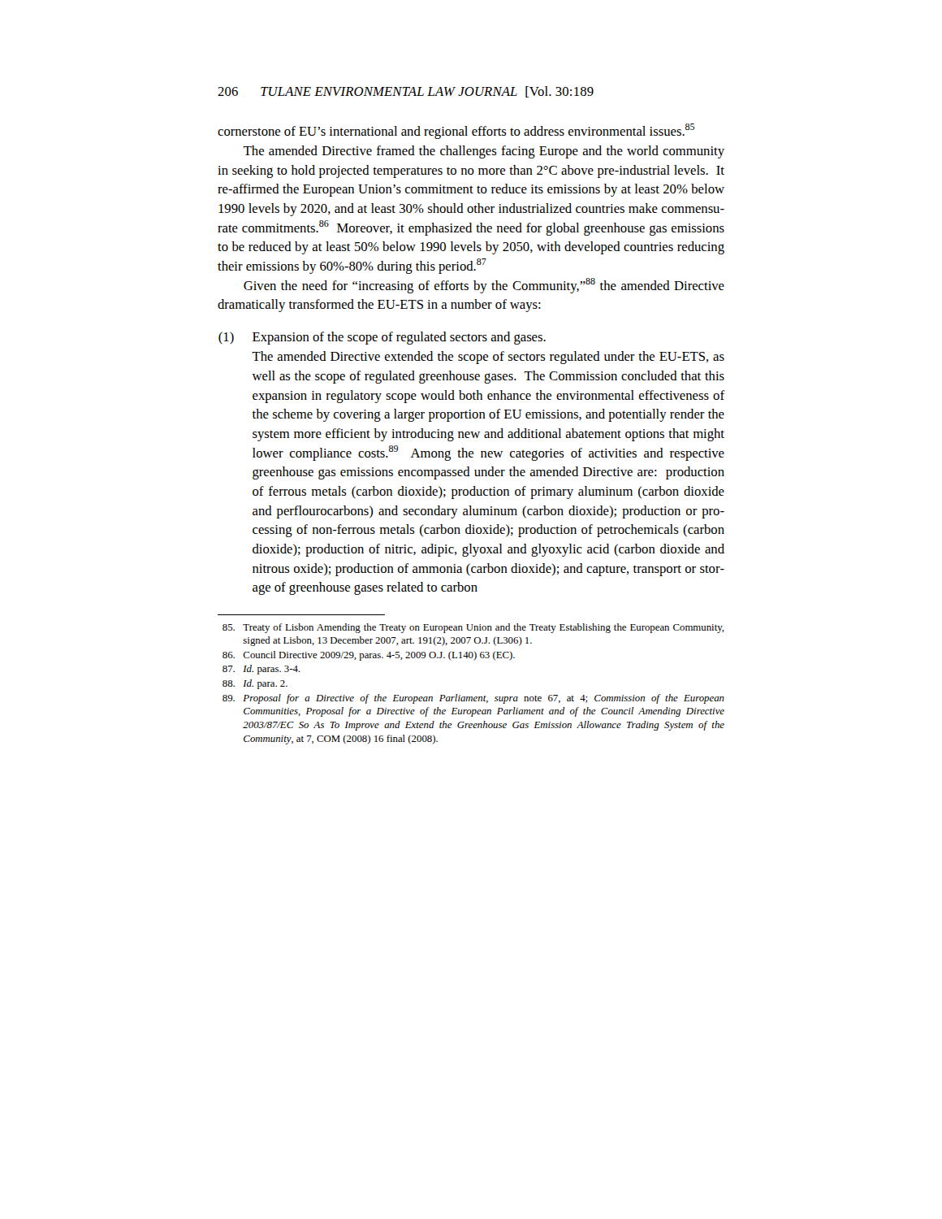206 TULANE ENVIRONMENTAL LAW JOURNAL [Vol. 30:189
cornerstone of EU’s international and regional efforts to address environmental issues.85
The amended Directive framed the challenges facing Europe and the world community in seeking to hold projected temperatures to no more than 2°C above pre-industrial levels. It re-affirmed the European Union’s commitment to reduce its emissions by at least 20% below 1990 levels by 2020, and at least 30% should other industrialized countries make commensurate commitments.86 Moreover, it emphasized the need for global greenhouse gas emissions to be reduced by at least 50% below 1990 levels by 2050, with developed countries reducing their emissions by 60%-80% during this period.87
Given the need for “increasing of efforts by the Community,”88 the amended Directive dramatically transformed the EU-ETS in a number of ways:
(1)
Expansion of the scope of regulated sectors and gases.
The amended Directive extended the scope of sectors regulated under the EU-ETS, as well as the scope of regulated greenhouse gases. The Commission concluded that this expansion in regulatory scope would both enhance the environmental effectiveness of the scheme by covering a larger proportion of EU emissions, and potentially render the system more efficient by introducing new and additional abatement options that might lower compliance costs.89 Among the new categories of activities and respective greenhouse gas emissions encompassed under the amended Directive are: production of ferrous metals (carbon dioxide); production of primary aluminum (carbon dioxide and perflourocarbons) and secondary aluminum (carbon dioxide); production or processing of non-ferrous metals (carbon dioxide); production of petrochemicals (carbon dioxide); production of nitric, adipic, glyoxal and glyoxylic acid (carbon dioxide and nitrous oxide); production of ammonia (carbon dioxide); and capture, transport or storage of greenhouse gases related to carbon
85.
Treaty of Lisbon Amending the Treaty on European Union and the Treaty Establishing the European Community, signed at Lisbon, 13 December 2007, art. 191(2), 2007 O.J. (L306) 1.
86.
Council Directive 2009/29, paras. 4-5, 2009 O.J. (L140) 63 (EC).
87.
Id. paras. 3-4.
88.
Id. para. 2.
89.
Proposal for a Directive of the European Parliament, supra note 67, at 4; Commission of the European Communities, Proposal for a Directive of the European Parliament and of the Council Amending Directive 2003/87/EC So As To Improve and Extend the Greenhouse Gas Emission Allowance Trading System of the Community, at 7, COM (2008) 16 final (2008).